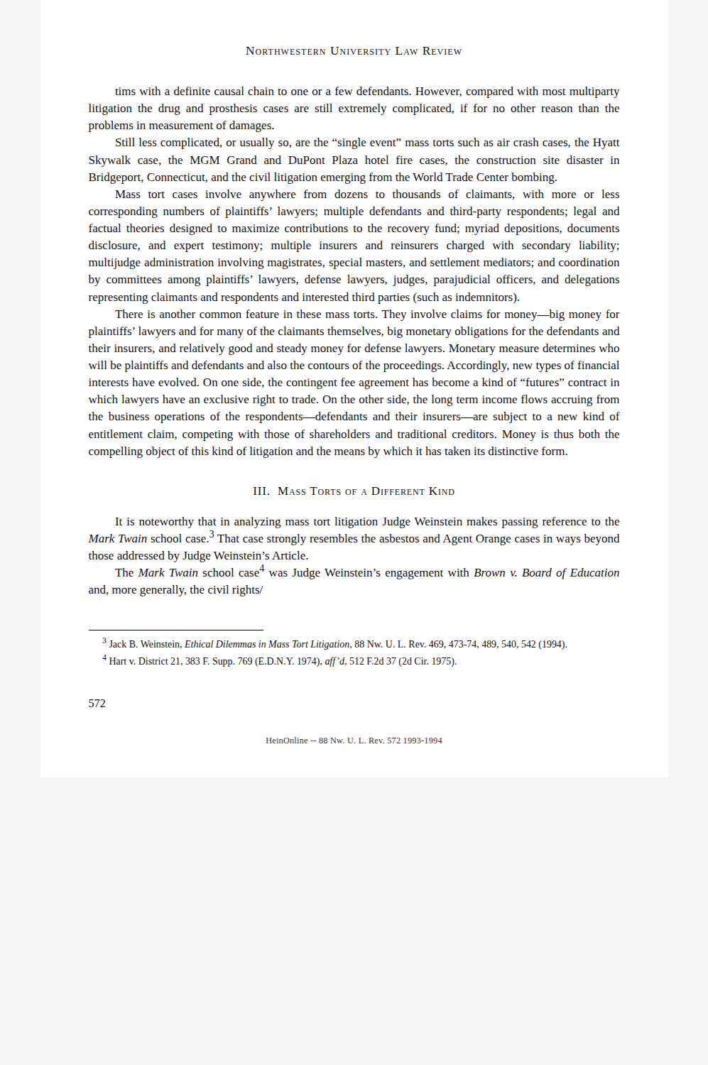Northwestern University Law Review
tims with a definite causal chain to one or a few defendants. However, compared with most multiparty litigation the drug and prosthesis cases are still extremely complicated, if for no other reason than the problems in measurement of damages.
Still less complicated, or usually so, are the “single event” mass torts such as air crash cases, the Hyatt Skywalk case, the MGM Grand and DuPont Plaza hotel fire cases, the construction site disaster in Bridgeport, Connecticut, and the civil litigation emerging from the World Trade Center bombing.
Mass tort cases involve anywhere from dozens to thousands of claimants, with more or less corresponding numbers of plaintiffs’ lawyers; multiple defendants and third-party respondents; legal and factual theories designed to maximize contributions to the recovery fund; myriad depositions, documents disclosure, and expert testimony; multiple insurers and reinsurers charged with secondary liability; multijudge administration involving magistrates, special masters, and settlement mediators; and coordination by committees among plaintiffs’ lawyers, defense lawyers, judges, parajudicial officers, and delegations representing claimants and respondents and interested third parties (such as indemnitors).
There is another common feature in these mass torts. They involve claims for money—big money for plaintiffs’ lawyers and for many of the claimants themselves, big monetary obligations for the defendants and their insurers, and relatively good and steady money for defense lawyers. Monetary measure determines who will be plaintiffs and defendants and also the contours of the proceedings. Accordingly, new types of financial interests have evolved. On one side, the contingent fee agreement has become a kind of “futures” contract in which lawyers have an exclusive right to trade. On the other side, the long term income flows accruing from the business operations of the respondents—defendants and their insurers—are subject to a new kind of entitlement claim, competing with those of shareholders and traditional creditors. Money is thus both the compelling object of this kind of litigation and the means by which it has taken its distinctive form.
III. Mass Torts of a Different Kind
It is noteworthy that in analyzing mass tort litigation Judge Weinstein makes passing reference to the Mark Twain school case.3 That case strongly resembles the asbestos and Agent Orange cases in ways beyond those addressed by Judge Weinstein’s Article.
The Mark Twain school case4 was Judge Weinstein’s engagement with Brown v. Board of Education and, more generally, the civil rights/
3 Jack B. Weinstein, Ethical Dilemmas in Mass Tort Litigation, 88 Nw. U. L. Rev. 469, 473-74, 489, 540, 542 (1994).
4 Hart v. District 21, 383 F. Supp. 769 (E.D.N.Y. 1974), aff’d, 512 F.2d 37 (2d Cir. 1975).
572
HeinOnline -- 88 Nw. U. L. Rev. 572 1993-1994